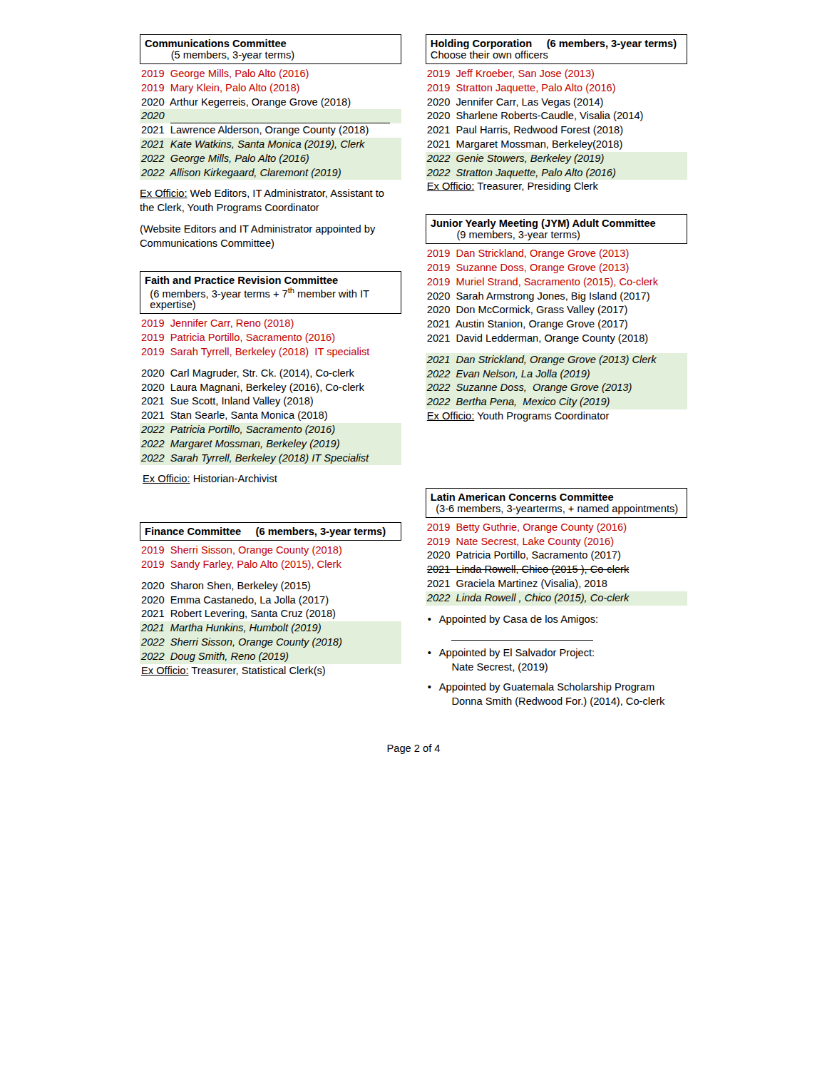Communications Committee
(5 members, 3-year terms)
2019 George Mills, Palo Alto (2016)
2019 Mary Klein, Palo Alto (2018)
2020 Arthur Kegerreis, Orange Grove (2018)
2020
2021 Lawrence Alderson, Orange County (2018)
2021 Kate Watkins, Santa Monica (2019), Clerk
2022 George Mills, Palo Alto (2016)
2022 Allison Kirkegaard, Claremont (2019)
Ex Officio: Web Editors, IT Administrator, Assistant to the Clerk, Youth Programs Coordinator
(Website Editors and IT Administrator appointed by Communications Committee)
Faith and Practice Revision Committee
(6 members, 3-year terms + 7th member with IT expertise)
2019 Jennifer Carr, Reno (2018)
2019 Patricia Portillo, Sacramento (2016)
2019 Sarah Tyrrell, Berkeley (2018) IT specialist
2020 Carl Magruder, Str. Ck. (2014), Co-clerk
2020 Laura Magnani, Berkeley (2016), Co-clerk
2021 Sue Scott, Inland Valley (2018)
2021 Stan Searle, Santa Monica (2018)
2022 Patricia Portillo, Sacramento (2016)
2022 Margaret Mossman, Berkeley (2019)
2022 Sarah Tyrrell, Berkeley (2018) IT Specialist
Ex Officio: Historian-Archivist
Finance Committee (6 members, 3-year terms)
2019 Sherri Sisson, Orange County (2018)
2019 Sandy Farley, Palo Alto (2015), Clerk
2020 Sharon Shen, Berkeley (2015)
2020 Emma Castanedo, La Jolla (2017)
2021 Robert Levering, Santa Cruz (2018)
2021 Martha Hunkins, Humbolt (2019)
2022 Sherri Sisson, Orange County (2018)
2022 Doug Smith, Reno (2019)
Ex Officio: Treasurer, Statistical Clerk(s)
Holding Corporation (6 members, 3-year terms)
Choose their own officers
2019 Jeff Kroeber, San Jose (2013)
2019 Stratton Jaquette, Palo Alto (2016)
2020 Jennifer Carr, Las Vegas (2014)
2020 Sharlene Roberts-Caudle, Visalia (2014)
2021 Paul Harris, Redwood Forest (2018)
2021 Margaret Mossman, Berkeley(2018)
2022 Genie Stowers, Berkeley (2019)
2022 Stratton Jaquette, Palo Alto (2016)
Ex Officio: Treasurer, Presiding Clerk
Junior Yearly Meeting (JYM) Adult Committee
(9 members, 3-year terms)
2019 Dan Strickland, Orange Grove (2013)
2019 Suzanne Doss, Orange Grove (2013)
2019 Muriel Strand, Sacramento (2015), Co-clerk
2020 Sarah Armstrong Jones, Big Island (2017)
2020 Don McCormick, Grass Valley (2017)
2021 Austin Stanion, Orange Grove (2017)
2021 David Ledderman, Orange County (2018)
2021 Dan Strickland, Orange Grove (2013) Clerk
2022 Evan Nelson, La Jolla (2019)
2022 Suzanne Doss, Orange Grove (2013)
2022 Bertha Pena, Mexico City (2019)
Ex Officio: Youth Programs Coordinator
Latin American Concerns Committee
(3-6 members, 3-yearterms, + named appointments)
2019 Betty Guthrie, Orange County (2016)
2019 Nate Secrest, Lake County (2016)
2020 Patricia Portillo, Sacramento (2017)
2021 Linda Rowell, Chico (2015 ), Co-clerk
2021 Graciela Martinez (Visalia), 2018
2022 Linda Rowell , Chico (2015), Co-clerk
Appointed by Casa de los Amigos:
Appointed by El Salvador Project:
Nate Secrest, (2019)
Appointed by Guatemala Scholarship Program
Donna Smith (Redwood For.) (2014), Co-clerk
Page 2 of 4